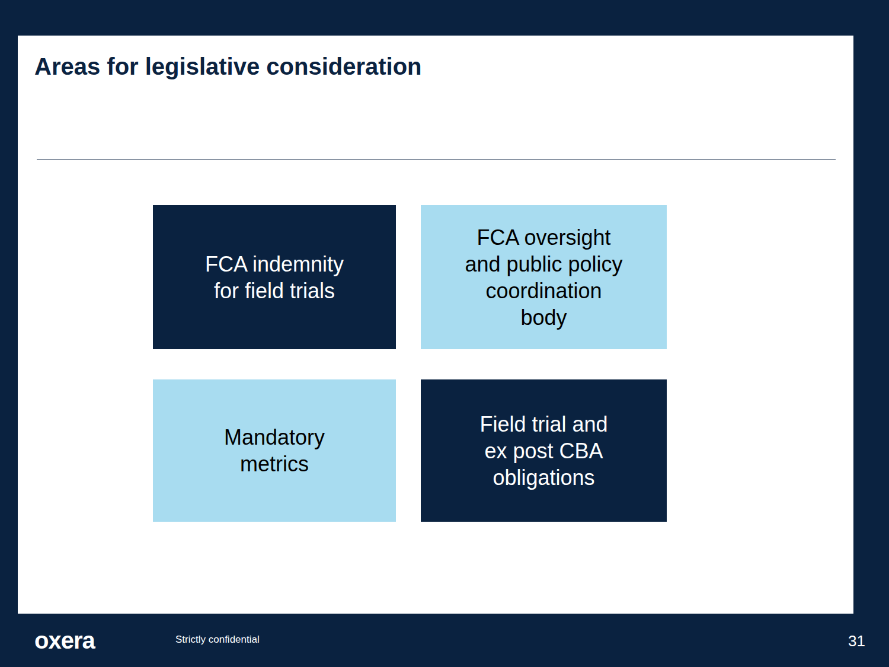Areas for legislative consideration
FCA indemnity
for field trials
FCA oversight
and public policy
coordination
body
Mandatory
metrics
Field trial and
ex post CBA
obligations
oxera
Strictly confidential
31